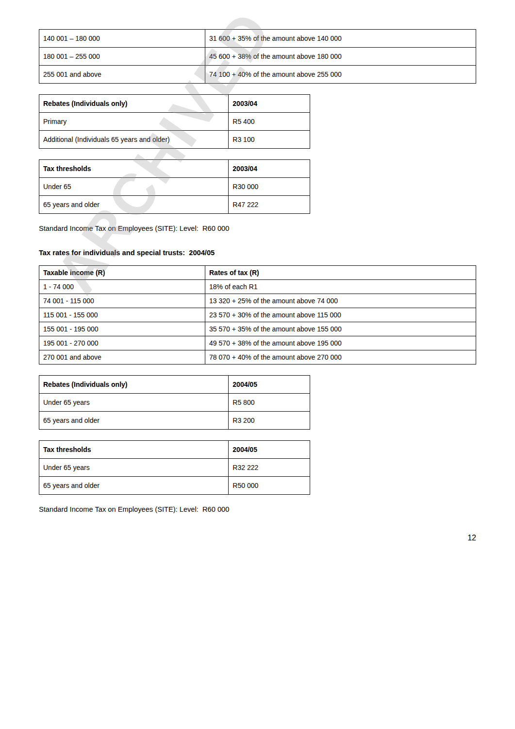ARCHIVED
| 140 001 – 180 000 | 31 600 + 35% of the amount above 140 000 |
| 180 001 – 255 000 | 45 600 + 38% of the amount above 180 000 |
| 255 001 and above | 74 100 + 40% of the amount above 255 000 |
| Rebates (Individuals only) | 2003/04 |
| Primary | R5 400 |
| Additional (Individuals 65 years and older) | R3 100 |
| Tax thresholds | 2003/04 |
| Under 65 | R30 000 |
| 65 years and older | R47 222 |
Standard Income Tax on Employees (SITE): Level: R60 000
Tax rates for individuals and special trusts: 2004/05
| Taxable income (R) | Rates of tax (R) |
| 1 - 74 000 | 18% of each R1 |
| 74 001 - 115 000 | 13 320 + 25% of the amount above 74 000 |
| 115 001 - 155 000 | 23 570 + 30% of the amount above 115 000 |
| 155 001 - 195 000 | 35 570 + 35% of the amount above 155 000 |
| 195 001 - 270 000 | 49 570 + 38% of the amount above 195 000 |
| 270 001 and above | 78 070 + 40% of the amount above 270 000 |
| Rebates (Individuals only) | 2004/05 |
| Under 65 years | R5 800 |
| 65 years and older | R3 200 |
| Tax thresholds | 2004/05 |
| Under 65 years | R32 222 |
| 65 years and older | R50 000 |
Standard Income Tax on Employees (SITE): Level: R60 000
12